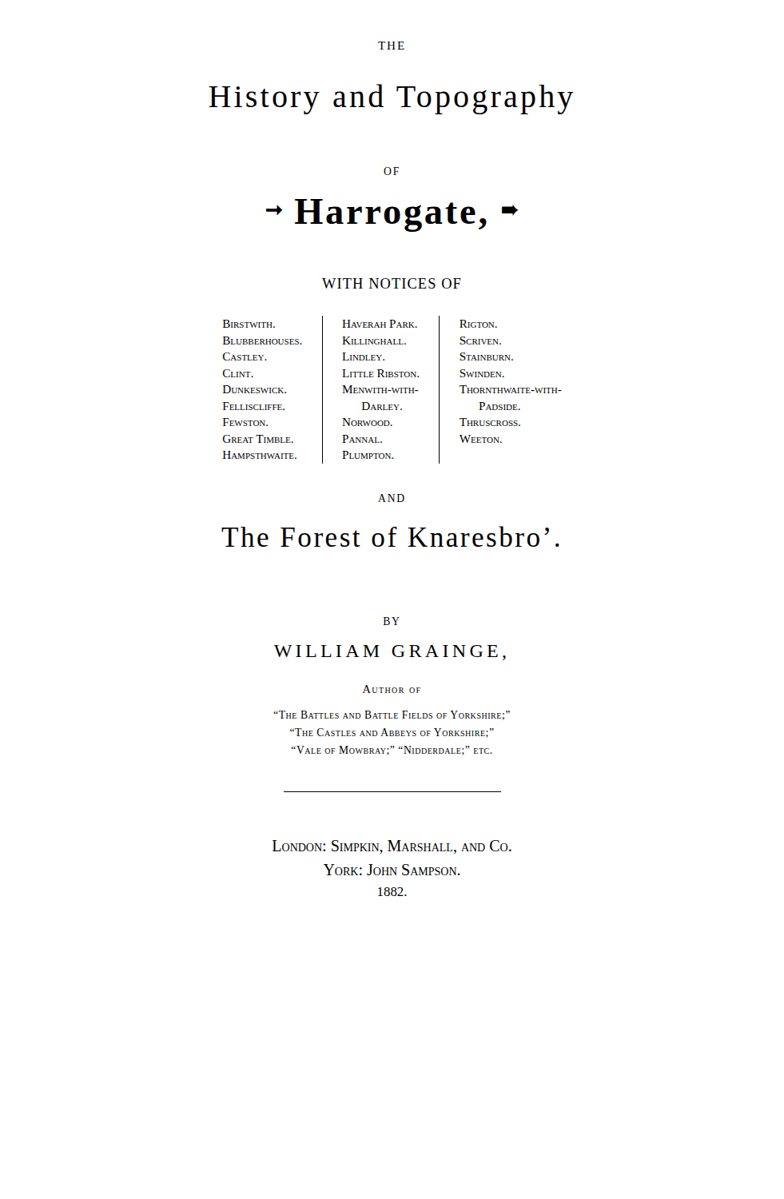THE
History and Topography
OF
➞ Harrogate, ➠
WITH NOTICES OF
| Birstwith. Blubberhouses. Castley. Clint. Dunkeswick. Felliscliffe. Fewston. Great Timble. Hampsthwaite. | Haverah Park. Killinghall. Lindley. Little Ribston. Menwith-with- Darley. Norwood. Pannal. Plumpton. | Rigton. Scriven. Stainburn. Swinden. Thornthwaite-with- Padside. Thruscross. Weeton. |
AND
The Forest of Knaresbro’.
BY
WILLIAM GRAINGE,
Author of
“The Battles and Battle Fields of Yorkshire;”
“The Castles and Abbeys of Yorkshire;”
“Vale of Mowbray;” “Nidderdale;” etc.
London: Simpkin, Marshall, and Co.
York: John Sampson.
1882.